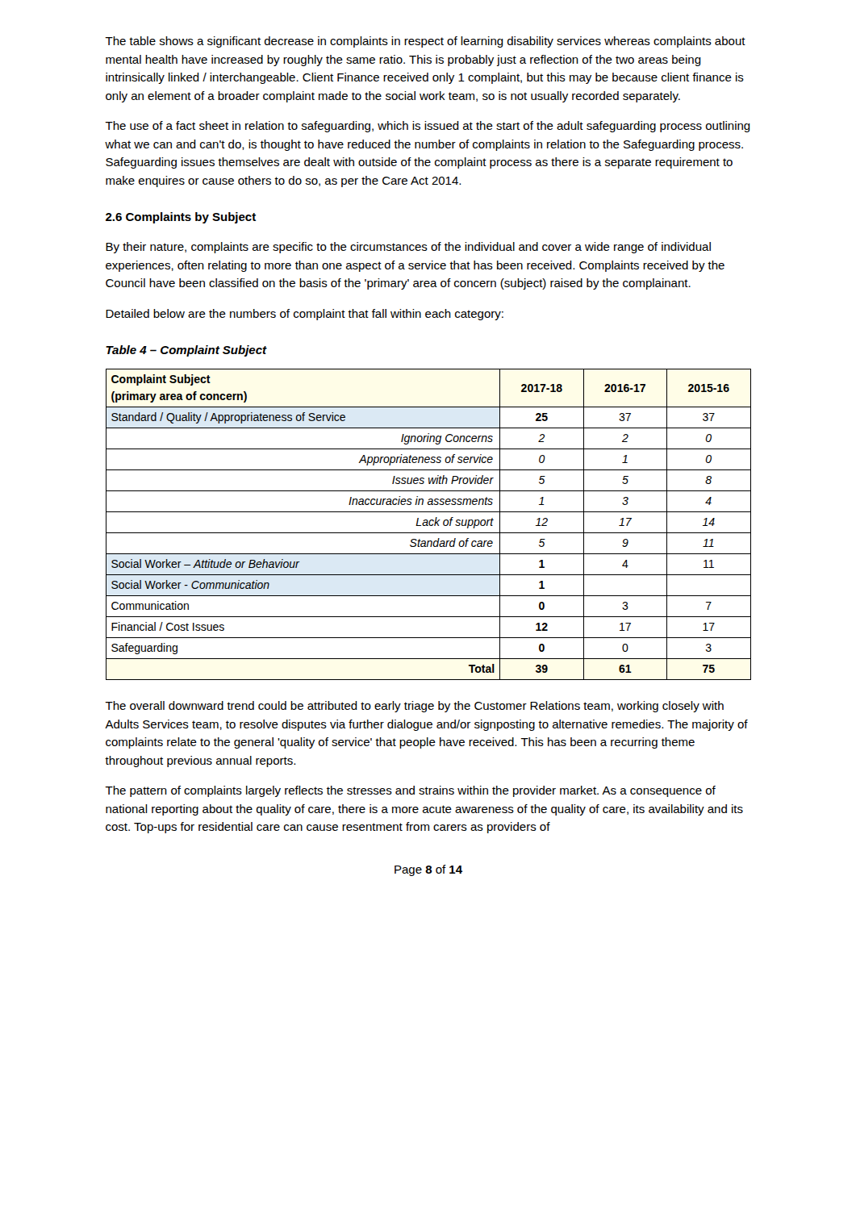The table shows a significant decrease in complaints in respect of learning disability services whereas complaints about mental health have increased by roughly the same ratio. This is probably just a reflection of the two areas being intrinsically linked / interchangeable. Client Finance received only 1 complaint, but this may be because client finance is only an element of a broader complaint made to the social work team, so is not usually recorded separately.
The use of a fact sheet in relation to safeguarding, which is issued at the start of the adult safeguarding process outlining what we can and can't do, is thought to have reduced the number of complaints in relation to the Safeguarding process. Safeguarding issues themselves are dealt with outside of the complaint process as there is a separate requirement to make enquires or cause others to do so, as per the Care Act 2014.
2.6 Complaints by Subject
By their nature, complaints are specific to the circumstances of the individual and cover a wide range of individual experiences, often relating to more than one aspect of a service that has been received. Complaints received by the Council have been classified on the basis of the 'primary' area of concern (subject) raised by the complainant.
Detailed below are the numbers of complaint that fall within each category:
Table 4 – Complaint Subject
| Complaint Subject (primary area of concern) | 2017-18 | 2016-17 | 2015-16 |
| --- | --- | --- | --- |
| Standard / Quality / Appropriateness of Service | 25 | 37 | 37 |
| Ignoring Concerns | 2 | 2 | 0 |
| Appropriateness of service | 0 | 1 | 0 |
| Issues with Provider | 5 | 5 | 8 |
| Inaccuracies in assessments | 1 | 3 | 4 |
| Lack of support | 12 | 17 | 14 |
| Standard of care | 5 | 9 | 11 |
| Social Worker – Attitude or Behaviour | 1 | 4 | 11 |
| Social Worker - Communication | 1 | | |
| Communication | 0 | 3 | 7 |
| Financial / Cost Issues | 12 | 17 | 17 |
| Safeguarding | 0 | 0 | 3 |
| Total | 39 | 61 | 75 |
The overall downward trend could be attributed to early triage by the Customer Relations team, working closely with Adults Services team, to resolve disputes via further dialogue and/or signposting to alternative remedies. The majority of complaints relate to the general 'quality of service' that people have received. This has been a recurring theme throughout previous annual reports.
The pattern of complaints largely reflects the stresses and strains within the provider market. As a consequence of national reporting about the quality of care, there is a more acute awareness of the quality of care, its availability and its cost. Top-ups for residential care can cause resentment from carers as providers of
Page 8 of 14